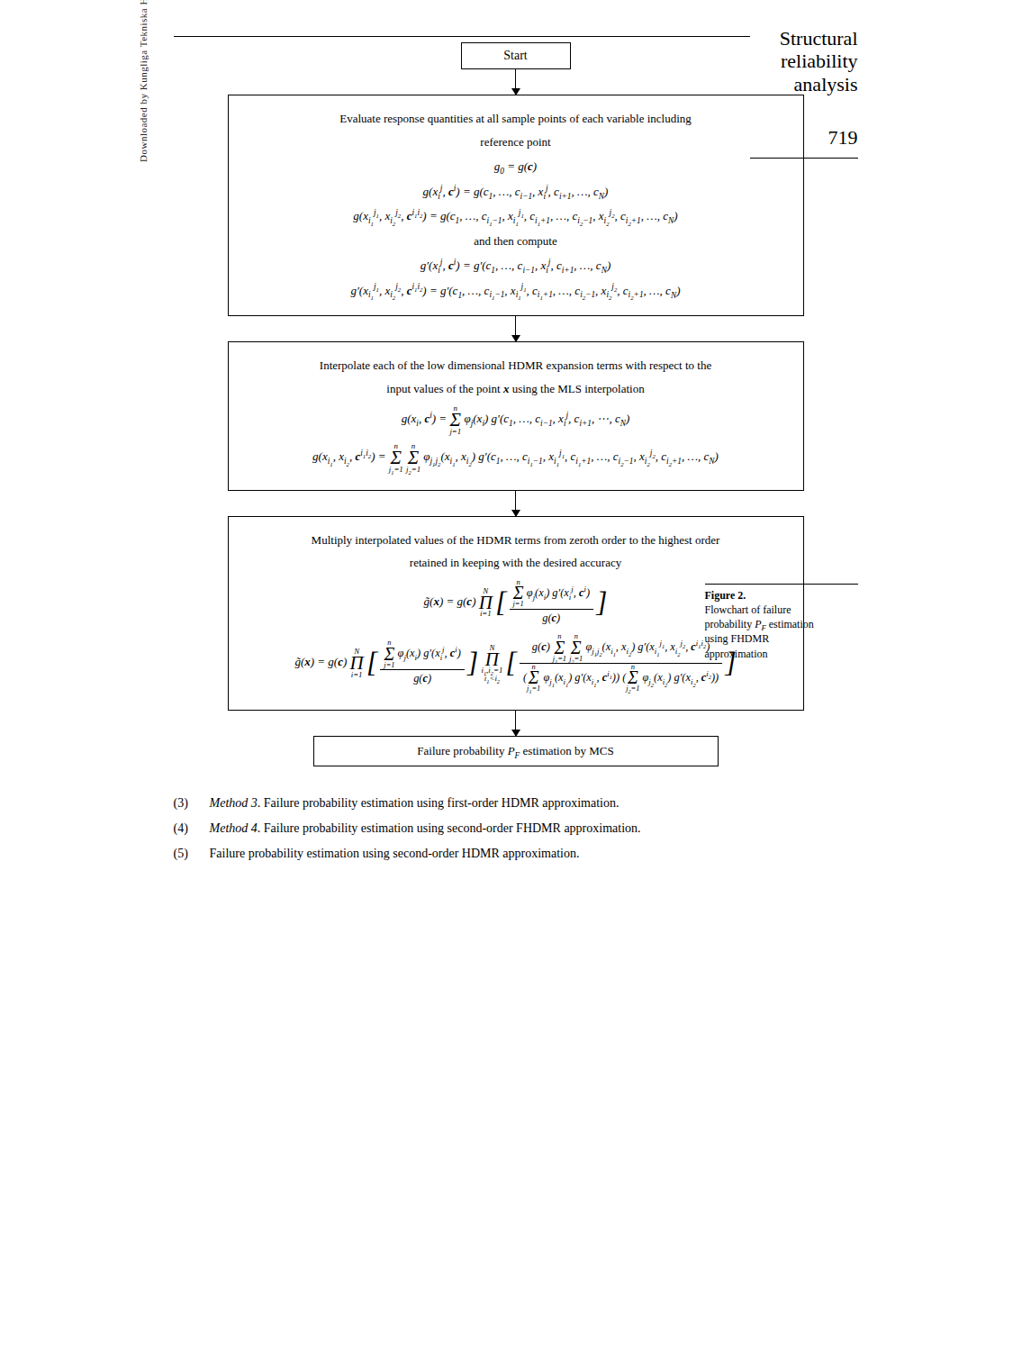Downloaded by Kungliga Tekniska Högskolan At 01:00 11 February 2016 (PT)
Structural
reliability
analysis
719
Start
Evaluate response quantities at all sample points of each variable including
reference point
g0 = g(c)
g(xij, ci) = g(c1, …, ci−1, xij, ci+1, …, cN)
g(xi1j1, xi2j2, ci1i2) = g(c1, …, ci1−1, xi1j1, ci1+1, …, ci2−1, xi2j2, ci2+1, …, cN)
and then compute
g′(xij, ci) = g′(c1, …, ci−1, xij, ci+1, …, cN)
g′(xi1j1, xi2j2, ci1i2) = g′(c1, …, ci1−1, xi1j1, ci1+1, …, ci2−1, xi2j2, ci2+1, …, cN)
Interpolate each of the low dimensional HDMR expansion terms with respect to the
input values of the point x using the MLS interpolation
g(xi, ci) = nΣj=1 φj(xi) g′(c1, …, ci−1, xij, ci+1, ⋯, cN)
g(xi1, xi2, ci1i2) = nΣj1=1 nΣj2=1 φj1j2(xi1, xi2) g′(c1, …, ci1−1, xi1j1, ci1+1, …, ci2−1, xi2j2, ci2+1, …, cN)
Multiply interpolated values of the HDMR terms from zeroth order to the highest order
retained in keeping with the desired accuracy
g̃(x) = g(c) NΠi=1 [ nΣj=1 φj(xi) g′(xij, ci) g(c) ]
g̃(x) = g(c) NΠi=1 [ nΣj=1 φj(xi) g′(xij, ci) g(c) ] NΠi1,i2=1
i1<i2 [ g(c) nΣj1=1 nΣj2=1 φj1j2(xi1, xi2) g′(xi1j1, xi2j2, ci1i2) (nΣj1=1 φj1(xi1) g′(xi1, ci1)) (nΣj2=1 φj2(xi2) g′(xi2, ci2)) ]
Failure probability PF estimation by MCS
Figure 2.
Flowchart of failure
probability PF estimation
using FHDMR
approximation
Method 3. Failure probability estimation using first-order HDMR approximation.
Method 4. Failure probability estimation using second-order FHDMR approximation.
Failure probability estimation using second-order HDMR approximation.